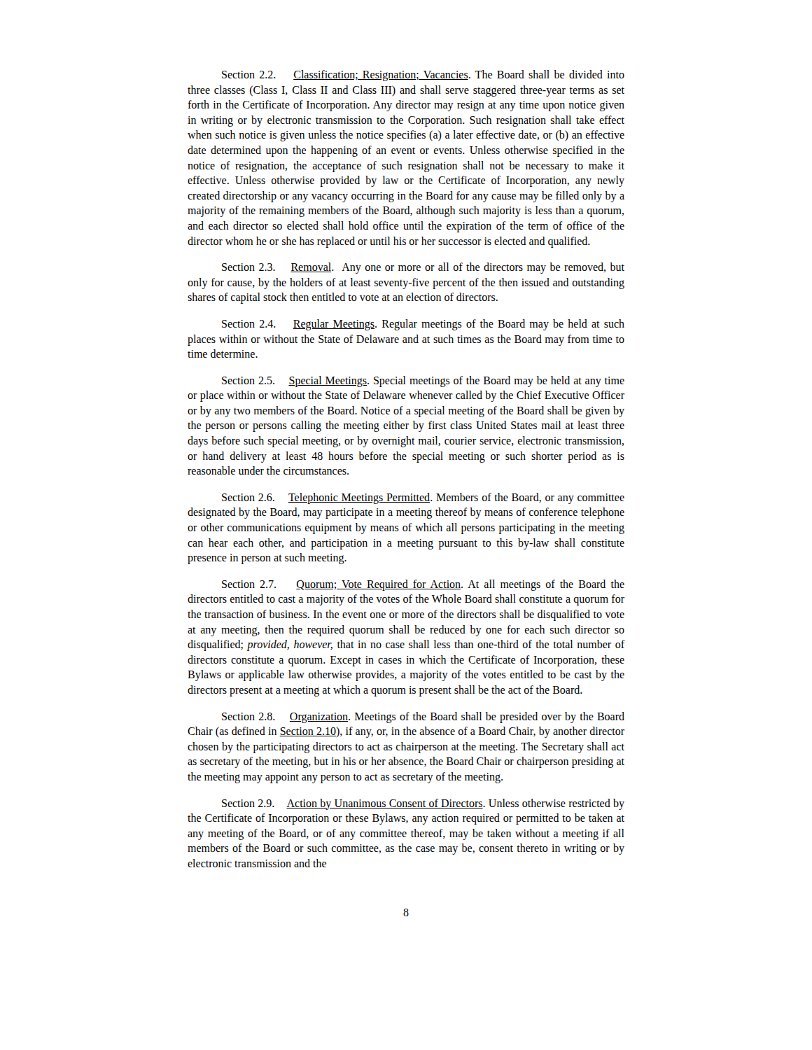Section 2.2. Classification; Resignation; Vacancies. The Board shall be divided into three classes (Class I, Class II and Class III) and shall serve staggered three-year terms as set forth in the Certificate of Incorporation. Any director may resign at any time upon notice given in writing or by electronic transmission to the Corporation. Such resignation shall take effect when such notice is given unless the notice specifies (a) a later effective date, or (b) an effective date determined upon the happening of an event or events. Unless otherwise specified in the notice of resignation, the acceptance of such resignation shall not be necessary to make it effective. Unless otherwise provided by law or the Certificate of Incorporation, any newly created directorship or any vacancy occurring in the Board for any cause may be filled only by a majority of the remaining members of the Board, although such majority is less than a quorum, and each director so elected shall hold office until the expiration of the term of office of the director whom he or she has replaced or until his or her successor is elected and qualified.
Section 2.3. Removal. Any one or more or all of the directors may be removed, but only for cause, by the holders of at least seventy-five percent of the then issued and outstanding shares of capital stock then entitled to vote at an election of directors.
Section 2.4. Regular Meetings. Regular meetings of the Board may be held at such places within or without the State of Delaware and at such times as the Board may from time to time determine.
Section 2.5. Special Meetings. Special meetings of the Board may be held at any time or place within or without the State of Delaware whenever called by the Chief Executive Officer or by any two members of the Board. Notice of a special meeting of the Board shall be given by the person or persons calling the meeting either by first class United States mail at least three days before such special meeting, or by overnight mail, courier service, electronic transmission, or hand delivery at least 48 hours before the special meeting or such shorter period as is reasonable under the circumstances.
Section 2.6. Telephonic Meetings Permitted. Members of the Board, or any committee designated by the Board, may participate in a meeting thereof by means of conference telephone or other communications equipment by means of which all persons participating in the meeting can hear each other, and participation in a meeting pursuant to this by-law shall constitute presence in person at such meeting.
Section 2.7. Quorum; Vote Required for Action. At all meetings of the Board the directors entitled to cast a majority of the votes of the Whole Board shall constitute a quorum for the transaction of business. In the event one or more of the directors shall be disqualified to vote at any meeting, then the required quorum shall be reduced by one for each such director so disqualified; provided, however, that in no case shall less than one-third of the total number of directors constitute a quorum. Except in cases in which the Certificate of Incorporation, these Bylaws or applicable law otherwise provides, a majority of the votes entitled to be cast by the directors present at a meeting at which a quorum is present shall be the act of the Board.
Section 2.8. Organization. Meetings of the Board shall be presided over by the Board Chair (as defined in Section 2.10), if any, or, in the absence of a Board Chair, by another director chosen by the participating directors to act as chairperson at the meeting. The Secretary shall act as secretary of the meeting, but in his or her absence, the Board Chair or chairperson presiding at the meeting may appoint any person to act as secretary of the meeting.
Section 2.9. Action by Unanimous Consent of Directors. Unless otherwise restricted by the Certificate of Incorporation or these Bylaws, any action required or permitted to be taken at any meeting of the Board, or of any committee thereof, may be taken without a meeting if all members of the Board or such committee, as the case may be, consent thereto in writing or by electronic transmission and the
8